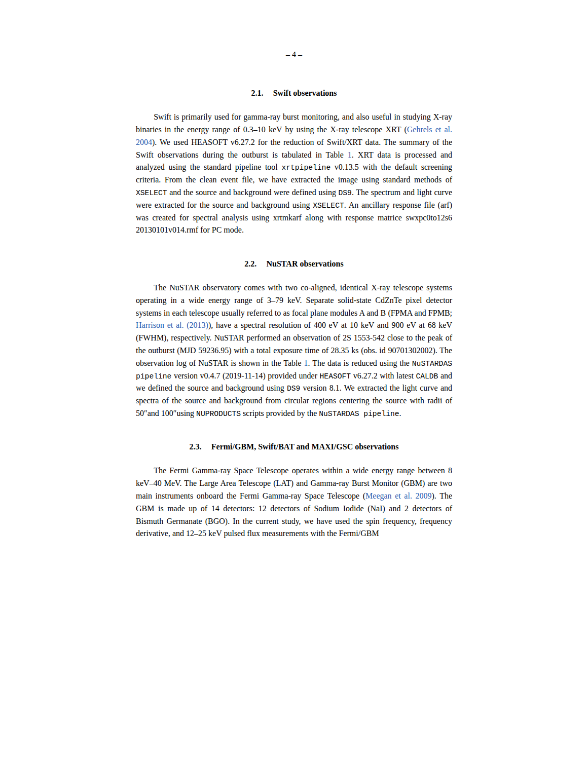– 4 –
2.1. Swift observations
Swift is primarily used for gamma-ray burst monitoring, and also useful in studying X-ray binaries in the energy range of 0.3–10 keV by using the X-ray telescope XRT (Gehrels et al. 2004). We used HEASOFT v6.27.2 for the reduction of Swift/XRT data. The summary of the Swift observations during the outburst is tabulated in Table 1. XRT data is processed and analyzed using the standard pipeline tool xrtpipeline v0.13.5 with the default screening criteria. From the clean event file, we have extracted the image using standard methods of XSELECT and the source and background were defined using DS9. The spectrum and light curve were extracted for the source and background using XSELECT. An ancillary response file (arf) was created for spectral analysis using xrtmkarf along with response matrice swxpc0to12s6 20130101v014.rmf for PC mode.
2.2. NuSTAR observations
The NuSTAR observatory comes with two co-aligned, identical X-ray telescope systems operating in a wide energy range of 3–79 keV. Separate solid-state CdZnTe pixel detector systems in each telescope usually referred to as focal plane modules A and B (FPMA and FPMB; Harrison et al. (2013)), have a spectral resolution of 400 eV at 10 keV and 900 eV at 68 keV (FWHM), respectively. NuSTAR performed an observation of 2S 1553-542 close to the peak of the outburst (MJD 59236.95) with a total exposure time of 28.35 ks (obs. id 90701302002). The observation log of NuSTAR is shown in the Table 1. The data is reduced using the NuSTARDAS pipeline version v0.4.7 (2019-11-14) provided under HEASOFT v6.27.2 with latest CALDB and we defined the source and background using DS9 version 8.1. We extracted the light curve and spectra of the source and background from circular regions centering the source with radii of 50″and 100″using NUPRODUCTS scripts provided by the NuSTARDAS pipeline.
2.3. Fermi/GBM, Swift/BAT and MAXI/GSC observations
The Fermi Gamma-ray Space Telescope operates within a wide energy range between 8 keV–40 MeV. The Large Area Telescope (LAT) and Gamma-ray Burst Monitor (GBM) are two main instruments onboard the Fermi Gamma-ray Space Telescope (Meegan et al. 2009). The GBM is made up of 14 detectors: 12 detectors of Sodium Iodide (NaI) and 2 detectors of Bismuth Germanate (BGO). In the current study, we have used the spin frequency, frequency derivative, and 12–25 keV pulsed flux measurements with the Fermi/GBM